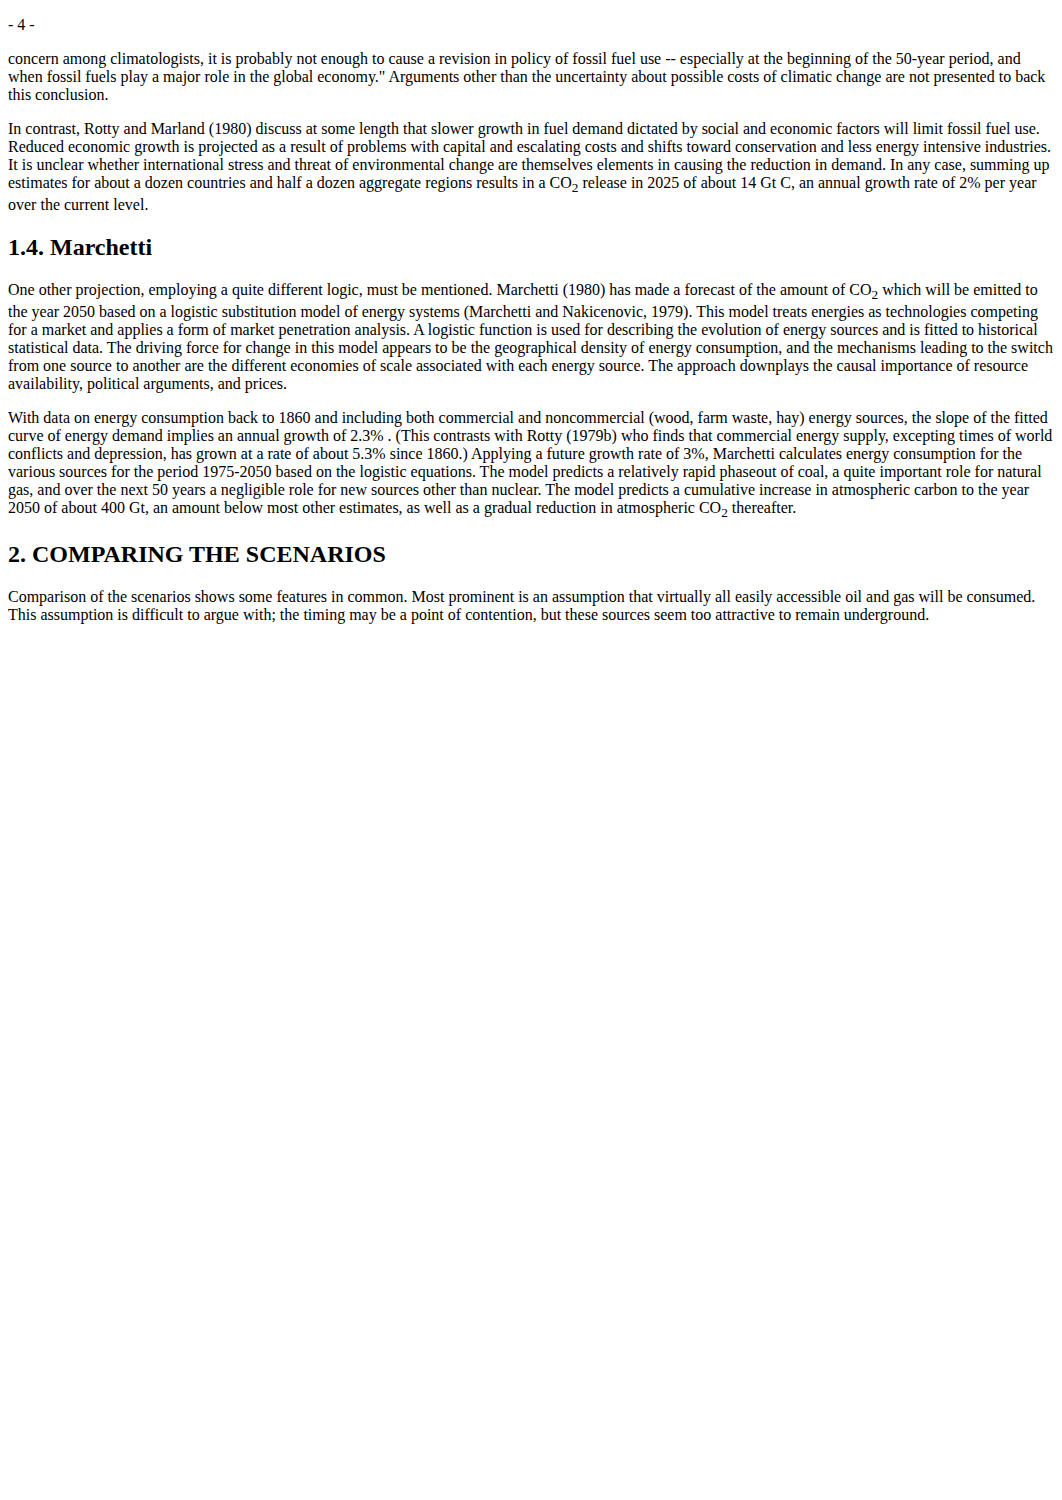- 4 -
concern among climatologists, it is probably not enough to cause a revision in policy of fossil fuel use -- especially at the beginning of the 50-year period, and when fossil fuels play a major role in the global economy." Arguments other than the uncertainty about possible costs of climatic change are not presented to back this conclusion.
In contrast, Rotty and Marland (1980) discuss at some length that slower growth in fuel demand dictated by social and economic factors will limit fossil fuel use. Reduced economic growth is projected as a result of problems with capital and escalating costs and shifts toward conservation and less energy intensive industries. It is unclear whether international stress and threat of environmental change are themselves elements in causing the reduction in demand. In any case, summing up estimates for about a dozen countries and half a dozen aggregate regions results in a CO2 release in 2025 of about 14 Gt C, an annual growth rate of 2% per year over the current level.
1.4. Marchetti
One other projection, employing a quite different logic, must be mentioned. Marchetti (1980) has made a forecast of the amount of CO2 which will be emitted to the year 2050 based on a logistic substitution model of energy systems (Marchetti and Nakicenovic, 1979). This model treats energies as technologies competing for a market and applies a form of market penetration analysis. A logistic function is used for describing the evolution of energy sources and is fitted to historical statistical data. The driving force for change in this model appears to be the geographical density of energy consumption, and the mechanisms leading to the switch from one source to another are the different economies of scale associated with each energy source. The approach downplays the causal importance of resource availability, political arguments, and prices.
With data on energy consumption back to 1860 and including both commercial and noncommercial (wood, farm waste, hay) energy sources, the slope of the fitted curve of energy demand implies an annual growth of 2.3% . (This contrasts with Rotty (1979b) who finds that commercial energy supply, excepting times of world conflicts and depression, has grown at a rate of about 5.3% since 1860.) Applying a future growth rate of 3%, Marchetti calculates energy consumption for the various sources for the period 1975-2050 based on the logistic equations. The model predicts a relatively rapid phaseout of coal, a quite important role for natural gas, and over the next 50 years a negligible role for new sources other than nuclear. The model predicts a cumulative increase in atmospheric carbon to the year 2050 of about 400 Gt, an amount below most other estimates, as well as a gradual reduction in atmospheric CO2 thereafter.
2. COMPARING THE SCENARIOS
Comparison of the scenarios shows some features in common. Most prominent is an assumption that virtually all easily accessible oil and gas will be consumed. This assumption is difficult to argue with; the timing may be a point of contention, but these sources seem too attractive to remain underground.